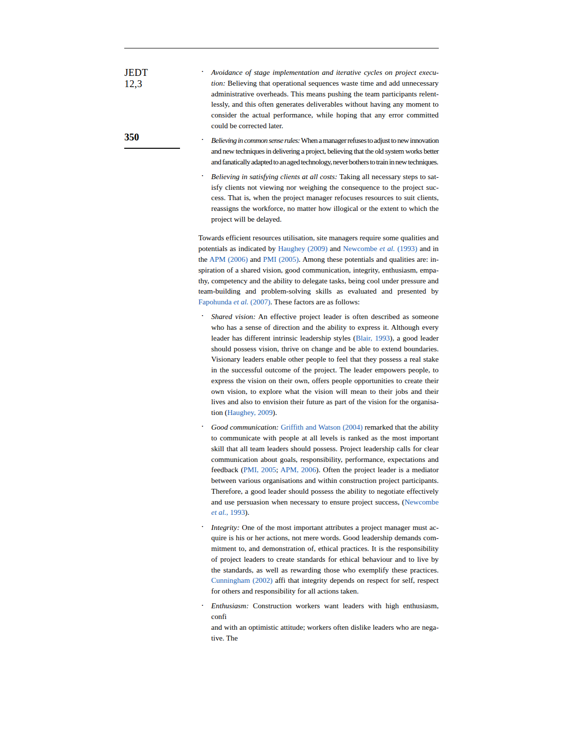JEDT
12,3
350
Avoidance of stage implementation and iterative cycles on project execution: Believing that operational sequences waste time and add unnecessary administrative overheads. This means pushing the team participants relentlessly, and this often generates deliverables without having any moment to consider the actual performance, while hoping that any error committed could be corrected later.
Believing in common sense rules: When a manager refuses to adjust to new innovation and new techniques in delivering a project, believing that the old system works better and fanatically adapted to an aged technology, never bothers to train in new techniques.
Believing in satisfying clients at all costs: Taking all necessary steps to satisfy clients not viewing nor weighing the consequence to the project success. That is, when the project manager refocuses resources to suit clients, reassigns the workforce, no matter how illogical or the extent to which the project will be delayed.
Towards efficient resources utilisation, site managers require some qualities and potentials as indicated by Haughey (2009) and Newcombe et al. (1993) and in the APM (2006) and PMI (2005). Among these potentials and qualities are: inspiration of a shared vision, good communication, integrity, enthusiasm, empathy, competency and the ability to delegate tasks, being cool under pressure and team-building and problem-solving skills as evaluated and presented by Fapohunda et al. (2007). These factors are as follows:
Shared vision: An effective project leader is often described as someone who has a sense of direction and the ability to express it. Although every leader has different intrinsic leadership styles (Blair, 1993), a good leader should possess vision, thrive on change and be able to extend boundaries. Visionary leaders enable other people to feel that they possess a real stake in the successful outcome of the project. The leader empowers people, to express the vision on their own, offers people opportunities to create their own vision, to explore what the vision will mean to their jobs and their lives and also to envision their future as part of the vision for the organisation (Haughey, 2009).
Good communication: Griffith and Watson (2004) remarked that the ability to communicate with people at all levels is ranked as the most important skill that all team leaders should possess. Project leadership calls for clear communication about goals, responsibility, performance, expectations and feedback (PMI, 2005; APM, 2006). Often the project leader is a mediator between various organisations and within construction project participants. Therefore, a good leader should possess the ability to negotiate effectively and use persuasion when necessary to ensure project success, (Newcombe et al., 1993).
Integrity: One of the most important attributes a project manager must acquire is his or her actions, not mere words. Good leadership demands commitment to, and demonstration of, ethical practices. It is the responsibility of project leaders to create standards for ethical behaviour and to live by the standards, as well as rewarding those who exemplify these practices. Cunningham (2002) affi that integrity depends on respect for self, respect for others and responsibility for all actions taken.
Enthusiasm: Construction workers want leaders with high enthusiasm, confi
and with an optimistic attitude; workers often dislike leaders who are negative. The